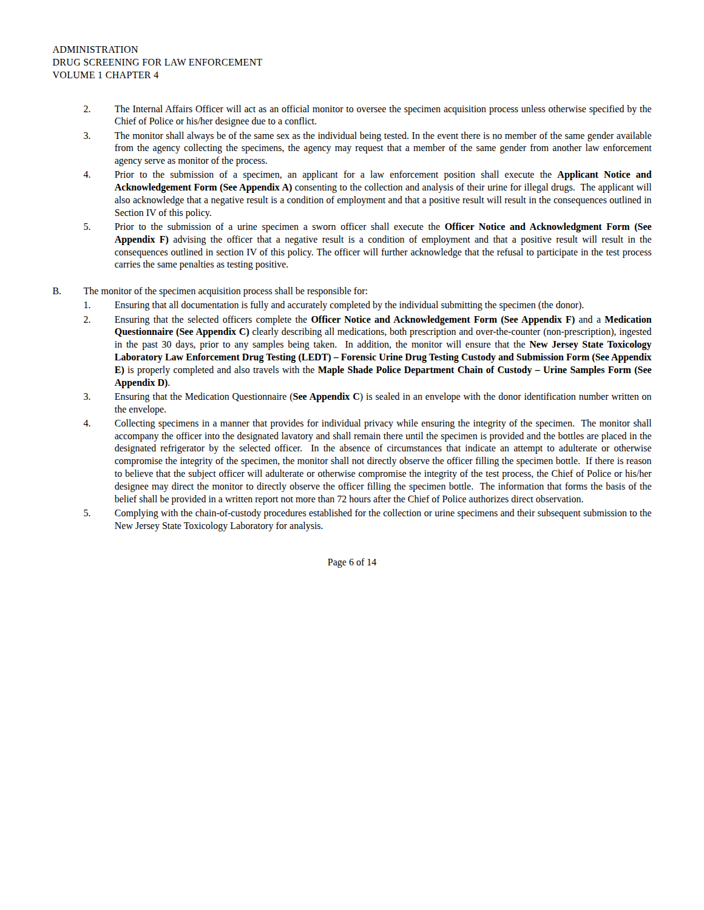ADMINISTRATION
DRUG SCREENING FOR LAW ENFORCEMENT
VOLUME 1 CHAPTER 4
2. The Internal Affairs Officer will act as an official monitor to oversee the specimen acquisition process unless otherwise specified by the Chief of Police or his/her designee due to a conflict.
3. The monitor shall always be of the same sex as the individual being tested. In the event there is no member of the same gender available from the agency collecting the specimens, the agency may request that a member of the same gender from another law enforcement agency serve as monitor of the process.
4. Prior to the submission of a specimen, an applicant for a law enforcement position shall execute the Applicant Notice and Acknowledgement Form (See Appendix A) consenting to the collection and analysis of their urine for illegal drugs. The applicant will also acknowledge that a negative result is a condition of employment and that a positive result will result in the consequences outlined in Section IV of this policy.
5. Prior to the submission of a urine specimen a sworn officer shall execute the Officer Notice and Acknowledgment Form (See Appendix F) advising the officer that a negative result is a condition of employment and that a positive result will result in the consequences outlined in section IV of this policy. The officer will further acknowledge that the refusal to participate in the test process carries the same penalties as testing positive.
B. The monitor of the specimen acquisition process shall be responsible for:
1. Ensuring that all documentation is fully and accurately completed by the individual submitting the specimen (the donor).
2. Ensuring that the selected officers complete the Officer Notice and Acknowledgement Form (See Appendix F) and a Medication Questionnaire (See Appendix C) clearly describing all medications, both prescription and over-the-counter (non-prescription), ingested in the past 30 days, prior to any samples being taken. In addition, the monitor will ensure that the New Jersey State Toxicology Laboratory Law Enforcement Drug Testing (LEDT) – Forensic Urine Drug Testing Custody and Submission Form (See Appendix E) is properly completed and also travels with the Maple Shade Police Department Chain of Custody – Urine Samples Form (See Appendix D).
3. Ensuring that the Medication Questionnaire (See Appendix C) is sealed in an envelope with the donor identification number written on the envelope.
4. Collecting specimens in a manner that provides for individual privacy while ensuring the integrity of the specimen. The monitor shall accompany the officer into the designated lavatory and shall remain there until the specimen is provided and the bottles are placed in the designated refrigerator by the selected officer. In the absence of circumstances that indicate an attempt to adulterate or otherwise compromise the integrity of the specimen, the monitor shall not directly observe the officer filling the specimen bottle. If there is reason to believe that the subject officer will adulterate or otherwise compromise the integrity of the test process, the Chief of Police or his/her designee may direct the monitor to directly observe the officer filling the specimen bottle. The information that forms the basis of the belief shall be provided in a written report not more than 72 hours after the Chief of Police authorizes direct observation.
5. Complying with the chain-of-custody procedures established for the collection or urine specimens and their subsequent submission to the New Jersey State Toxicology Laboratory for analysis.
Page 6 of 14